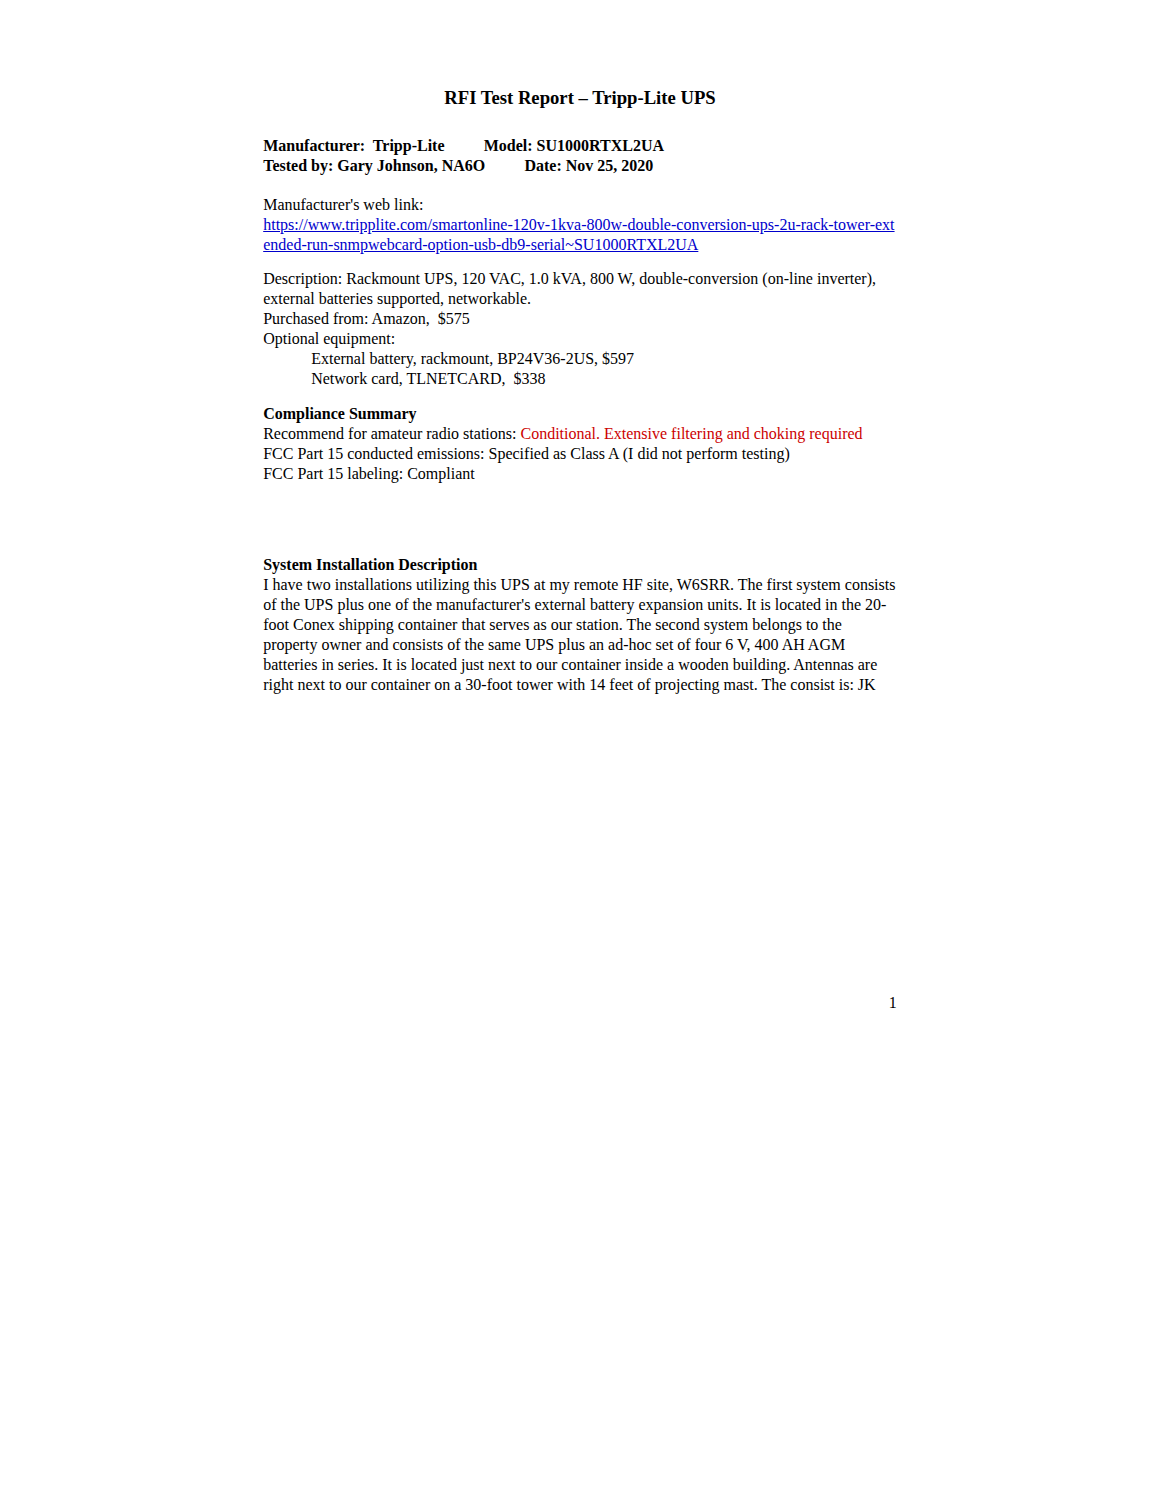RFI Test Report – Tripp-Lite UPS
Manufacturer: Tripp-Lite Model: SU1000RTXL2UA
Tested by: Gary Johnson, NA6O Date: Nov 25, 2020
Manufacturer's web link:
https://www.tripplite.com/smartonline-120v-1kva-800w-double-conversion-ups-2u-rack-tower-extended-run-snmpwebcard-option-usb-db9-serial~SU1000RTXL2UA
Description: Rackmount UPS, 120 VAC, 1.0 kVA, 800 W, double-conversion (on-line inverter), external batteries supported, networkable.
Purchased from: Amazon, $575
Optional equipment:
External battery, rackmount, BP24V36-2US, $597
Network card, TLNETCARD, $338
Compliance Summary
Recommend for amateur radio stations: Conditional. Extensive filtering and choking required
FCC Part 15 conducted emissions: Specified as Class A (I did not perform testing)
FCC Part 15 labeling: Compliant
System Installation Description
I have two installations utilizing this UPS at my remote HF site, W6SRR. The first system consists of the UPS plus one of the manufacturer's external battery expansion units. It is located in the 20-foot Conex shipping container that serves as our station. The second system belongs to the property owner and consists of the same UPS plus an ad-hoc set of four 6 V, 400 AH AGM batteries in series. It is located just next to our container inside a wooden building. Antennas are right next to our container on a 30-foot tower with 14 feet of projecting mast. The consist is: JK
1